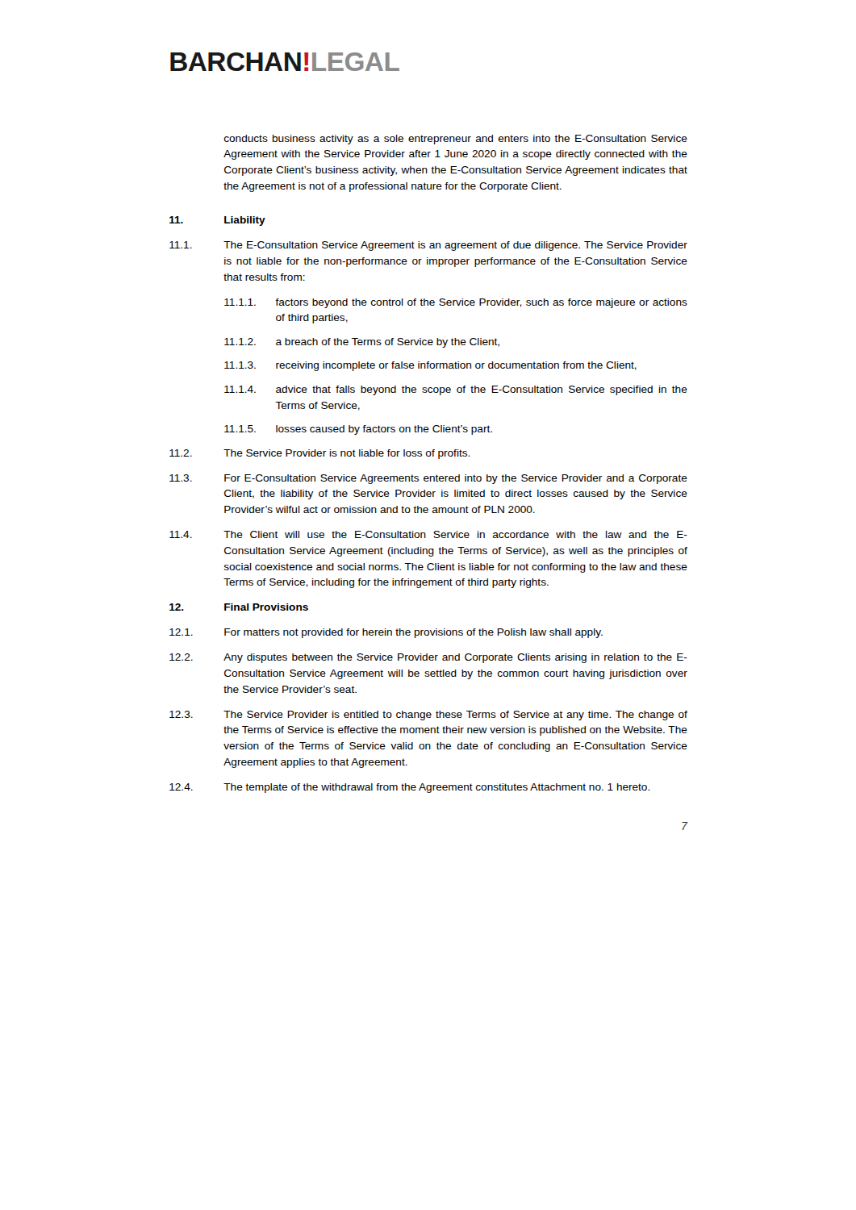BARCHAN!LEGAL
conducts business activity as a sole entrepreneur and enters into the E-Consultation Service Agreement with the Service Provider after 1 June 2020 in a scope directly connected with the Corporate Client’s business activity, when the E-Consultation Service Agreement indicates that the Agreement is not of a professional nature for the Corporate Client.
11. Liability
11.1. The E-Consultation Service Agreement is an agreement of due diligence. The Service Provider is not liable for the non-performance or improper performance of the E-Consultation Service that results from:
11.1.1. factors beyond the control of the Service Provider, such as force majeure or actions of third parties,
11.1.2. a breach of the Terms of Service by the Client,
11.1.3. receiving incomplete or false information or documentation from the Client,
11.1.4. advice that falls beyond the scope of the E-Consultation Service specified in the Terms of Service,
11.1.5. losses caused by factors on the Client’s part.
11.2. The Service Provider is not liable for loss of profits.
11.3. For E-Consultation Service Agreements entered into by the Service Provider and a Corporate Client, the liability of the Service Provider is limited to direct losses caused by the Service Provider’s wilful act or omission and to the amount of PLN 2000.
11.4. The Client will use the E-Consultation Service in accordance with the law and the E-Consultation Service Agreement (including the Terms of Service), as well as the principles of social coexistence and social norms. The Client is liable for not conforming to the law and these Terms of Service, including for the infringement of third party rights.
12. Final Provisions
12.1. For matters not provided for herein the provisions of the Polish law shall apply.
12.2. Any disputes between the Service Provider and Corporate Clients arising in relation to the E-Consultation Service Agreement will be settled by the common court having jurisdiction over the Service Provider’s seat.
12.3. The Service Provider is entitled to change these Terms of Service at any time. The change of the Terms of Service is effective the moment their new version is published on the Website. The version of the Terms of Service valid on the date of concluding an E-Consultation Service Agreement applies to that Agreement.
12.4. The template of the withdrawal from the Agreement constitutes Attachment no. 1 hereto.
7